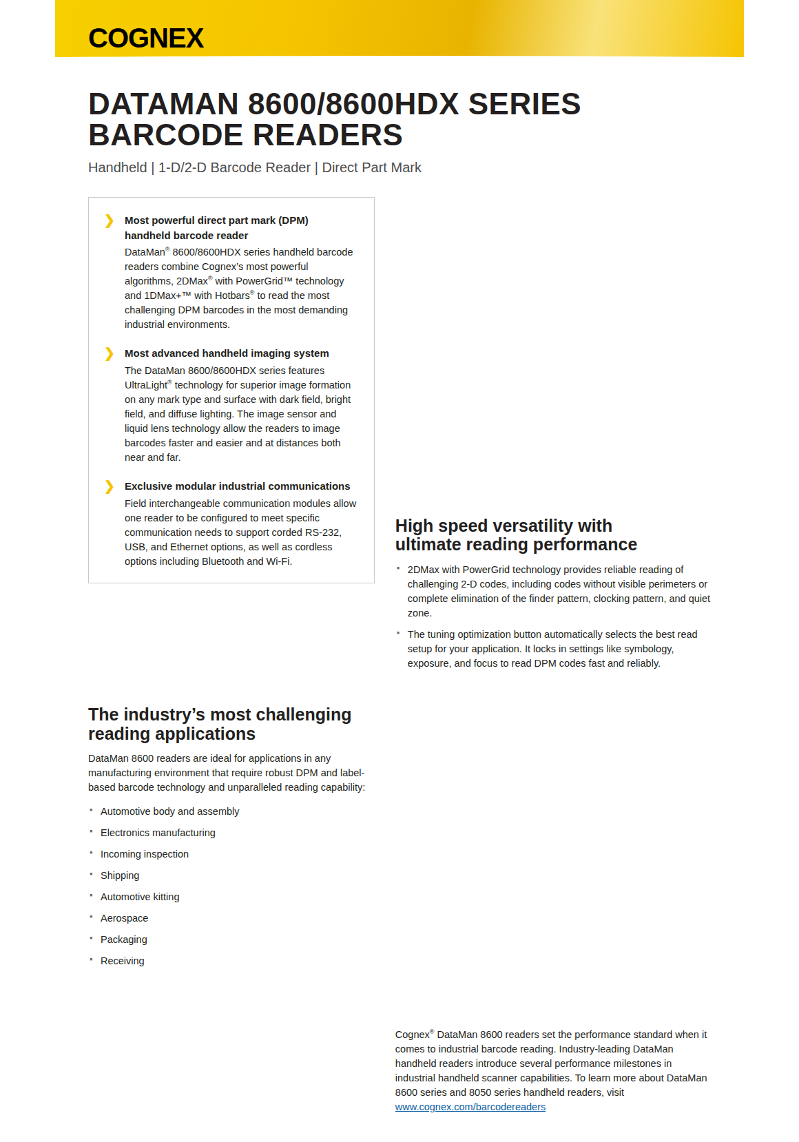COGNEX
DataMan 8600/8600HDX Series Barcode Readers
Handheld | 1-D/2-D Barcode Reader | Direct Part Mark
❯
Most powerful direct part mark (DPM)
handheld barcode reader
DataMan® 8600/8600HDX series handheld barcode readers combine Cognex’s most powerful algorithms, 2DMax® with PowerGrid™ technology and 1DMax+™ with Hotbars® to read the most challenging DPM barcodes in the most demanding industrial environments.
❯
Most advanced handheld imaging system
The DataMan 8600/8600HDX series features UltraLight® technology for superior image formation on any mark type and surface with dark field, bright field, and diffuse lighting. The image sensor and liquid lens technology allow the readers to image barcodes faster and easier and at distances both near and far.
❯
Exclusive modular industrial communications
Field interchangeable communication modules allow one reader to be configured to meet specific communication needs to support corded RS-232, USB, and Ethernet options, as well as cordless options including Bluetooth and Wi-Fi.
High speed versatility with
ultimate reading performance
2DMax with PowerGrid technology provides reliable reading of challenging 2-D codes, including codes without visible perimeters or complete elimination of the finder pattern, clocking pattern, and quiet zone.
The tuning optimization button automatically selects the best read setup for your application. It locks in settings like symbology, exposure, and focus to read DPM codes fast and reliably.
The industry’s most challenging reading applications
DataMan 8600 readers are ideal for applications in any manufacturing environment that require robust DPM and label-based barcode technology and unparalleled reading capability:
Automotive body and assembly
Electronics manufacturing
Incoming inspection
Shipping
Automotive kitting
Aerospace
Packaging
Receiving
Cognex® DataMan 8600 readers set the performance standard when it comes to industrial barcode reading. Industry-leading DataMan handheld readers introduce several performance milestones in industrial handheld scanner capabilities. To learn more about DataMan 8600 series and 8050 series handheld readers, visit www.cognex.com/barcodereaders